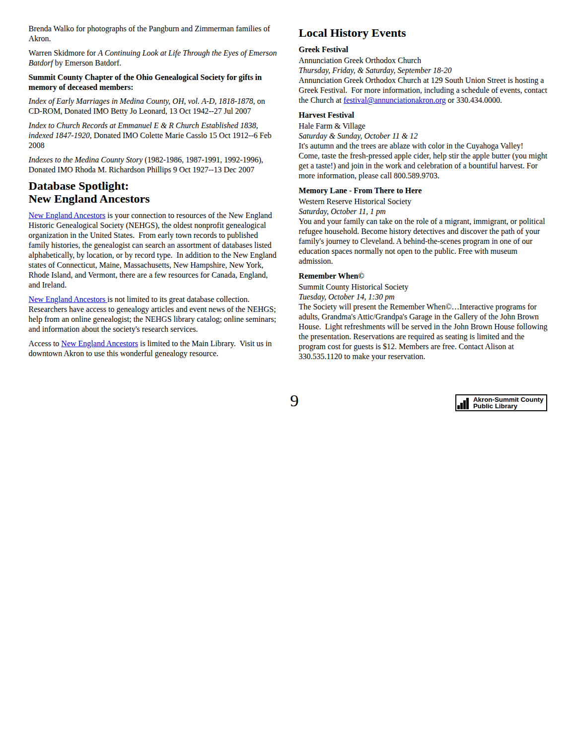Brenda Walko for photographs of the Pangburn and Zimmerman families of Akron.
Warren Skidmore for A Continuing Look at Life Through the Eyes of Emerson Batdorf by Emerson Batdorf.
Summit County Chapter of the Ohio Genealogical Society for gifts in memory of deceased members:
Index of Early Marriages in Medina County, OH, vol. A-D, 1818-1878, on CD-ROM, Donated IMO Betty Jo Leonard, 13 Oct 1942--27 Jul 2007
Index to Church Records at Emmanuel E & R Church Established 1838, indexed 1847-1920, Donated IMO Colette Marie Casslo 15 Oct 1912--6 Feb 2008
Indexes to the Medina County Story (1982-1986, 1987-1991, 1992-1996), Donated IMO Rhoda M. Richardson Phillips 9 Oct 1927--13 Dec 2007
Database Spotlight:
New England Ancestors
New England Ancestors is your connection to resources of the New England Historic Genealogical Society (NEHGS), the oldest nonprofit genealogical organization in the United States. From early town records to published family histories, the genealogist can search an assortment of databases listed alphabetically, by location, or by record type. In addition to the New England states of Connecticut, Maine, Massachusetts, New Hampshire, New York, Rhode Island, and Vermont, there are a few resources for Canada, England, and Ireland.
New England Ancestors is not limited to its great database collection. Researchers have access to genealogy articles and event news of the NEHGS; help from an online genealogist; the NEHGS library catalog; online seminars; and information about the society's research services.
Access to New England Ancestors is limited to the Main Library. Visit us in downtown Akron to use this wonderful genealogy resource.
Local History Events
Greek Festival
Annunciation Greek Orthodox Church Thursday, Friday, & Saturday, September 18-20 Annunciation Greek Orthodox Church at 129 South Union Street is hosting a Greek Festival. For more information, including a schedule of events, contact the Church at festival@annunciationakron.org or 330.434.0000.
Harvest Festival
Hale Farm & Village Saturday & Sunday, October 11 & 12 It's autumn and the trees are ablaze with color in the Cuyahoga Valley! Come, taste the fresh-pressed apple cider, help stir the apple butter (you might get a taste!) and join in the work and celebration of a bountiful harvest. For more information, please call 800.589.9703.
Memory Lane - From There to Here
Western Reserve Historical Society Saturday, October 11, 1 pm You and your family can take on the role of a migrant, immigrant, or political refugee household. Become history detectives and discover the path of your family's journey to Cleveland. A behind-the-scenes program in one of our education spaces normally not open to the public. Free with museum admission.
Remember When©
Summit County Historical Society Tuesday, October 14, 1:30 pm The Society will present the Remember When©…Interactive programs for adults, Grandma's Attic/Grandpa's Garage in the Gallery of the John Brown House. Light refreshments will be served in the John Brown House following the presentation. Reservations are required as seating is limited and the program cost for guests is $12. Members are free. Contact Alison at 330.535.1120 to make your reservation.
9
Akron-Summit County Public Library